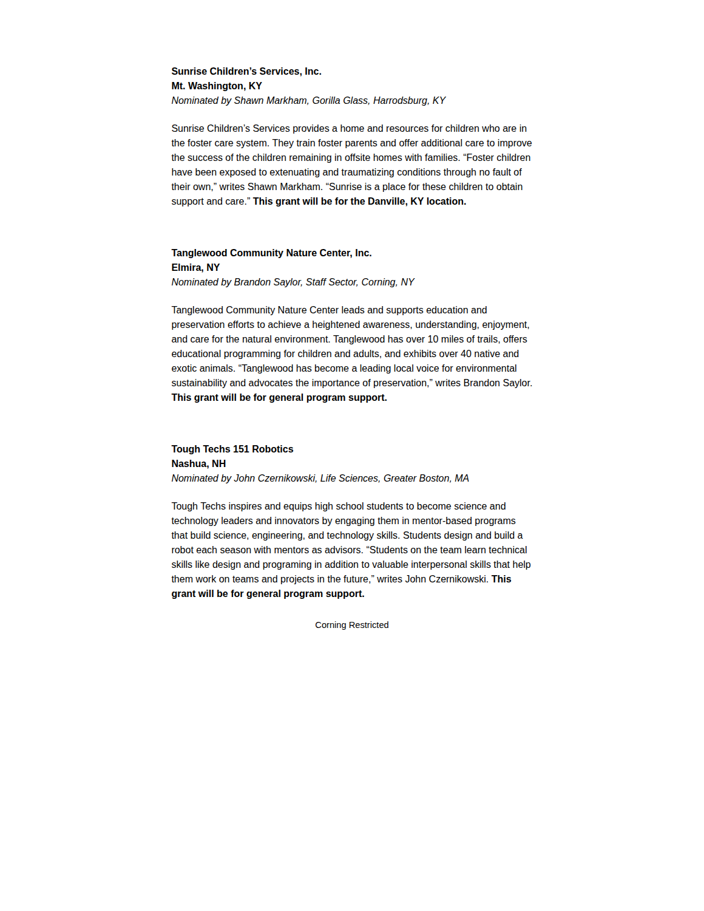Sunrise Children’s Services, Inc.
Mt. Washington, KY
Nominated by Shawn Markham, Gorilla Glass, Harrodsburg, KY
Sunrise Children’s Services provides a home and resources for children who are in the foster care system. They train foster parents and offer additional care to improve the success of the children remaining in offsite homes with families. “Foster children have been exposed to extenuating and traumatizing conditions through no fault of their own,” writes Shawn Markham. “Sunrise is a place for these children to obtain support and care.” This grant will be for the Danville, KY location.
Tanglewood Community Nature Center, Inc.
Elmira, NY
Nominated by Brandon Saylor, Staff Sector, Corning, NY
Tanglewood Community Nature Center leads and supports education and preservation efforts to achieve a heightened awareness, understanding, enjoyment, and care for the natural environment. Tanglewood has over 10 miles of trails, offers educational programming for children and adults, and exhibits over 40 native and exotic animals. “Tanglewood has become a leading local voice for environmental sustainability and advocates the importance of preservation,” writes Brandon Saylor. This grant will be for general program support.
Tough Techs 151 Robotics
Nashua, NH
Nominated by John Czernikowski, Life Sciences, Greater Boston, MA
Tough Techs inspires and equips high school students to become science and technology leaders and innovators by engaging them in mentor-based programs that build science, engineering, and technology skills. Students design and build a robot each season with mentors as advisors. “Students on the team learn technical skills like design and programing in addition to valuable interpersonal skills that help them work on teams and projects in the future,” writes John Czernikowski. This grant will be for general program support.
Corning Restricted